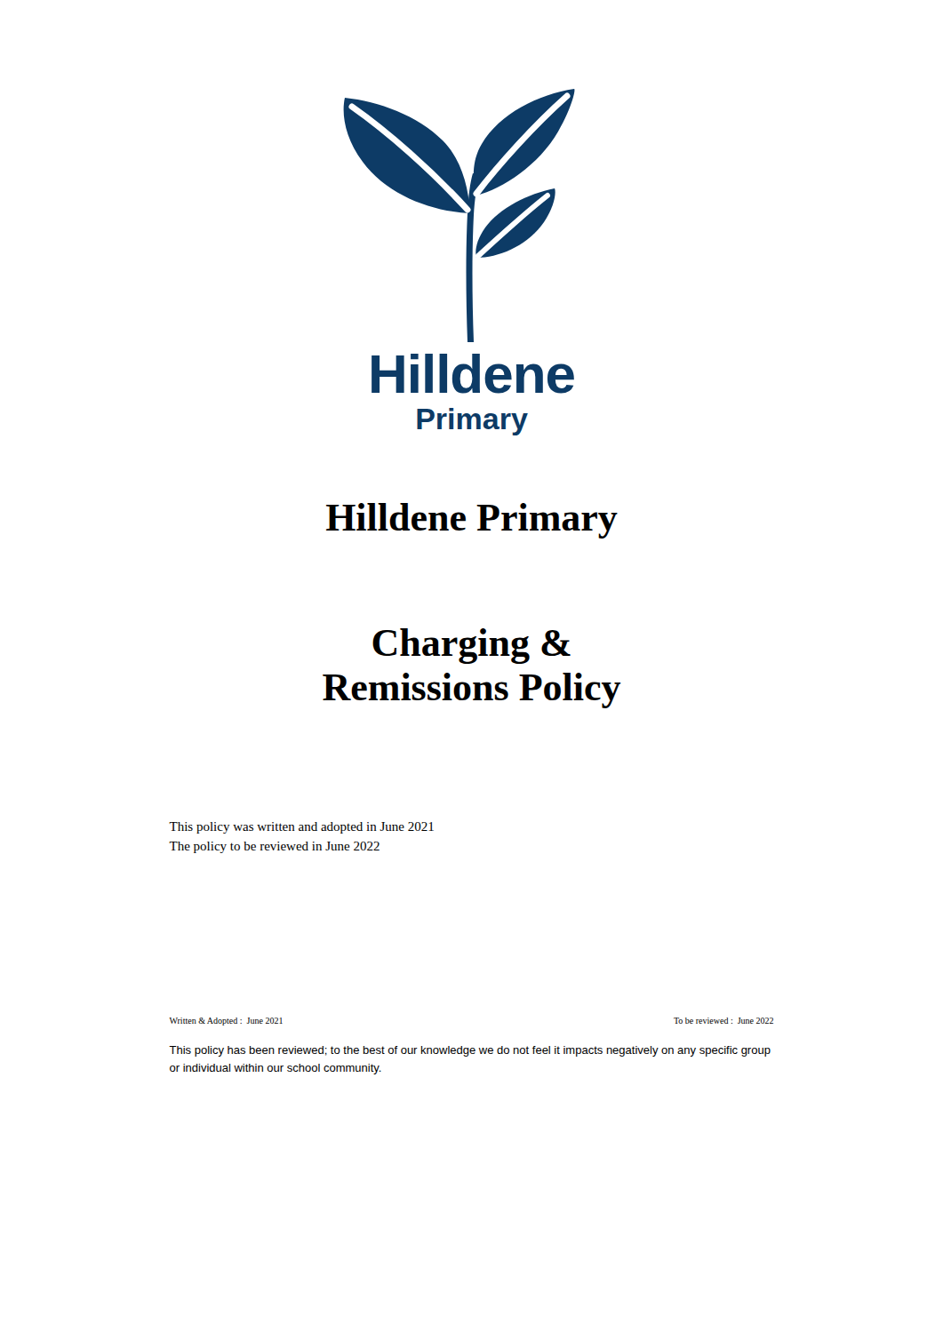Hilldene Primary
Hilldene Primary
Charging &
Remissions Policy
This policy was written and adopted in June 2021
The policy to be reviewed in June 2022
Written & Adopted : June 2021 To be reviewed : June 2022
This policy has been reviewed; to the best of our knowledge we do not feel it impacts negatively on any specific group or individual within our school community.